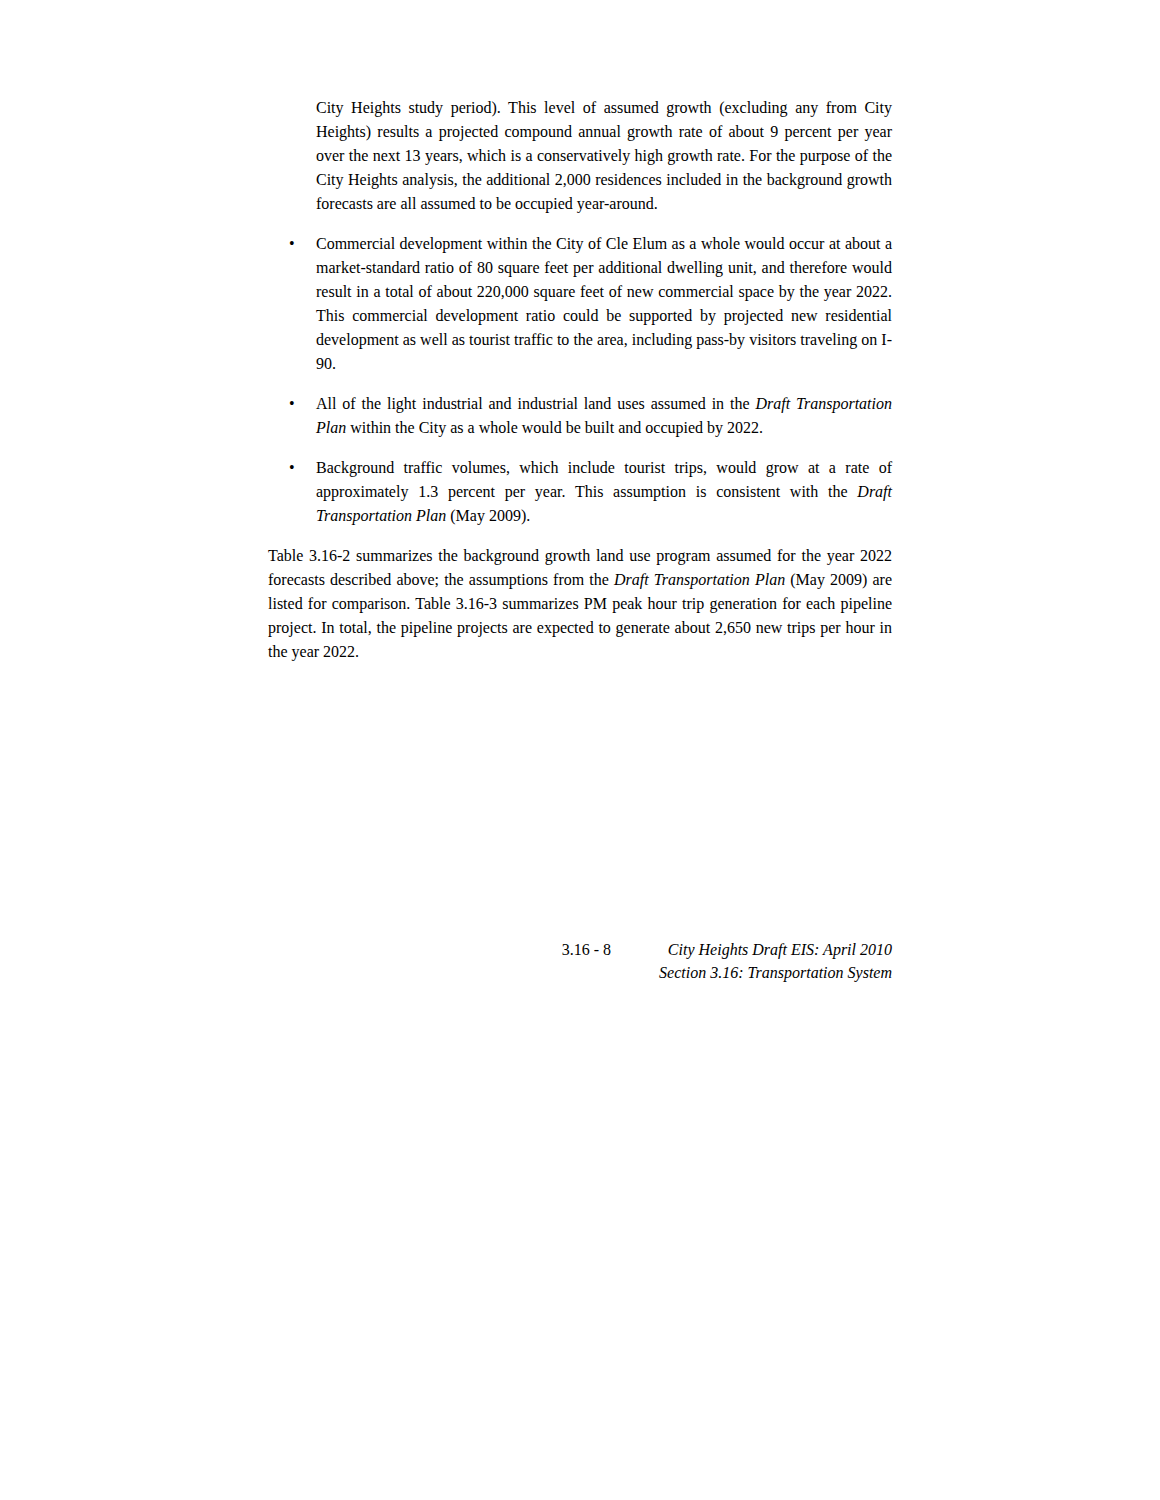City Heights study period). This level of assumed growth (excluding any from City Heights) results a projected compound annual growth rate of about 9 percent per year over the next 13 years, which is a conservatively high growth rate. For the purpose of the City Heights analysis, the additional 2,000 residences included in the background growth forecasts are all assumed to be occupied year-around.
Commercial development within the City of Cle Elum as a whole would occur at about a market-standard ratio of 80 square feet per additional dwelling unit, and therefore would result in a total of about 220,000 square feet of new commercial space by the year 2022. This commercial development ratio could be supported by projected new residential development as well as tourist traffic to the area, including pass-by visitors traveling on I-90.
All of the light industrial and industrial land uses assumed in the Draft Transportation Plan within the City as a whole would be built and occupied by 2022.
Background traffic volumes, which include tourist trips, would grow at a rate of approximately 1.3 percent per year. This assumption is consistent with the Draft Transportation Plan (May 2009).
Table 3.16-2 summarizes the background growth land use program assumed for the year 2022 forecasts described above; the assumptions from the Draft Transportation Plan (May 2009) are listed for comparison. Table 3.16-3 summarizes PM peak hour trip generation for each pipeline project. In total, the pipeline projects are expected to generate about 2,650 new trips per hour in the year 2022.
3.16 - 8 City Heights Draft EIS: April 2010
Section 3.16: Transportation System